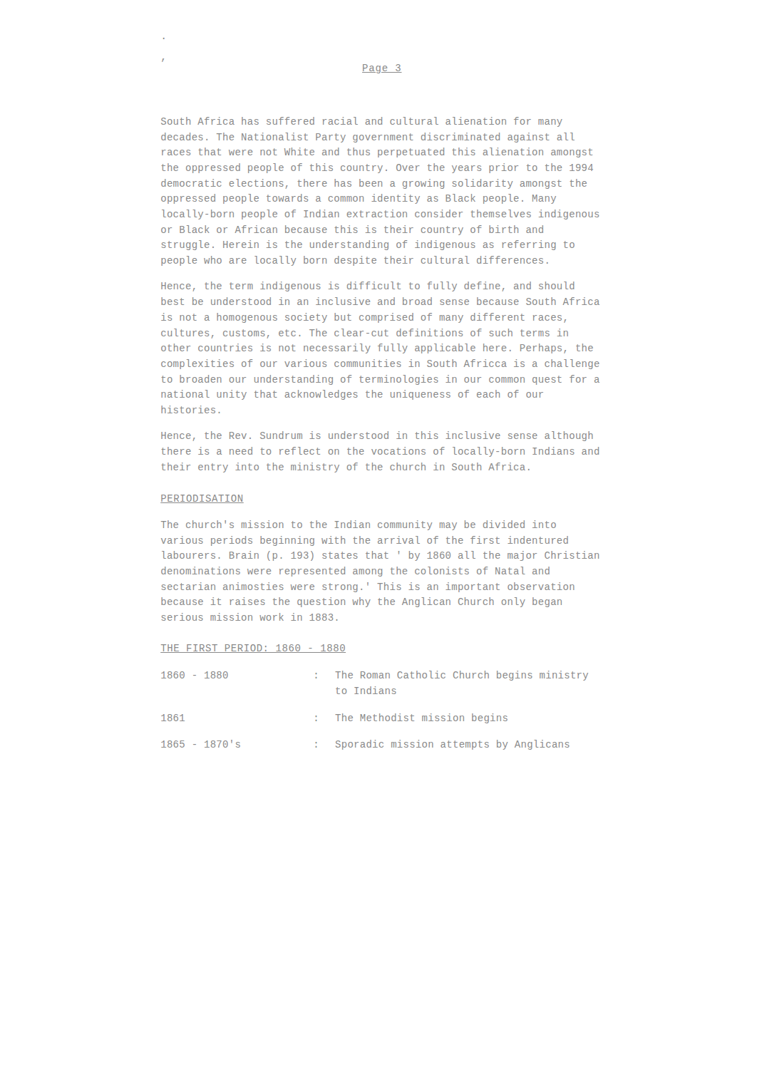. ,
Page 3
South Africa has suffered racial and cultural alienation for many decades. The Nationalist Party government discriminated against all races that were not White and thus perpetuated this alienation amongst the oppressed people of this country. Over the years prior to the 1994 democratic elections, there has been a growing solidarity amongst the oppressed people towards a common identity as Black people. Many locally-born people of Indian extraction consider themselves indigenous or Black or African because this is their country of birth and struggle. Herein is the understanding of indigenous as referring to people who are locally born despite their cultural differences.
Hence, the term indigenous is difficult to fully define, and should best be understood in an inclusive and broad sense because South Africa is not a homogenous society but comprised of many different races, cultures, customs, etc. The clear-cut definitions of such terms in other countries is not necessarily fully applicable here. Perhaps, the complexities of our various communities in South Africca is a challenge to broaden our understanding of terminologies in our common quest for a national unity that acknowledges the uniqueness of each of our histories.
Hence, the Rev. Sundrum is understood in this inclusive sense although there is a need to reflect on the vocations of locally-born Indians and their entry into the ministry of the church in South Africa.
PERIODISATION
The church's mission to the Indian community may be divided into various periods beginning with the arrival of the first indentured labourers. Brain (p. 193) states that ' by 1860 all the major Christian denominations were represented among the colonists of Natal and sectarian animosties were strong.' This is an important observation because it raises the question why the Anglican Church only began serious mission work in 1883.
THE FIRST PERIOD: 1860 - 1880
| 1860 - 1880 | : | The Roman Catholic Church begins ministry to Indians |
| 1861 | : | The Methodist mission begins |
| 1865 - 1870's | : | Sporadic mission attempts by Anglicans |